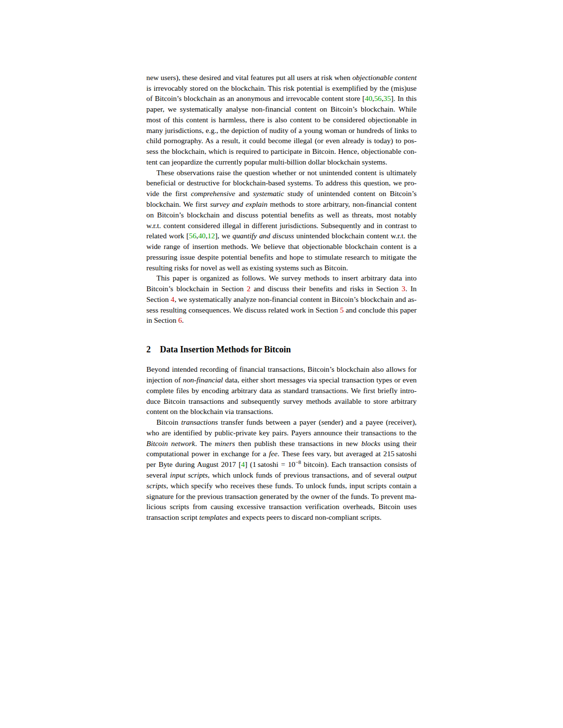new users), these desired and vital features put all users at risk when objectionable content is irrevocably stored on the blockchain. This risk potential is exemplified by the (mis)use of Bitcoin’s blockchain as an anonymous and irrevocable content store [40,56,35]. In this paper, we systematically analyse non-financial content on Bitcoin’s blockchain. While most of this content is harmless, there is also content to be considered objectionable in many jurisdictions, e.g., the depiction of nudity of a young woman or hundreds of links to child pornography. As a result, it could become illegal (or even already is today) to possess the blockchain, which is required to participate in Bitcoin. Hence, objectionable content can jeopardize the currently popular multi-billion dollar blockchain systems.
These observations raise the question whether or not unintended content is ultimately beneficial or destructive for blockchain-based systems. To address this question, we provide the first comprehensive and systematic study of unintended content on Bitcoin’s blockchain. We first survey and explain methods to store arbitrary, non-financial content on Bitcoin’s blockchain and discuss potential benefits as well as threats, most notably w.r.t. content considered illegal in different jurisdictions. Subsequently and in contrast to related work [56,40,12], we quantify and discuss unintended blockchain content w.r.t. the wide range of insertion methods. We believe that objectionable blockchain content is a pressuring issue despite potential benefits and hope to stimulate research to mitigate the resulting risks for novel as well as existing systems such as Bitcoin.
This paper is organized as follows. We survey methods to insert arbitrary data into Bitcoin’s blockchain in Section 2 and discuss their benefits and risks in Section 3. In Section 4, we systematically analyze non-financial content in Bitcoin’s blockchain and assess resulting consequences. We discuss related work in Section 5 and conclude this paper in Section 6.
2 Data Insertion Methods for Bitcoin
Beyond intended recording of financial transactions, Bitcoin’s blockchain also allows for injection of non-financial data, either short messages via special transaction types or even complete files by encoding arbitrary data as standard transactions. We first briefly introduce Bitcoin transactions and subsequently survey methods available to store arbitrary content on the blockchain via transactions.
Bitcoin transactions transfer funds between a payer (sender) and a payee (receiver), who are identified by public-private key pairs. Payers announce their transactions to the Bitcoin network. The miners then publish these transactions in new blocks using their computational power in exchange for a fee. These fees vary, but averaged at 215 satoshi per Byte during August 2017 [4] (1 satoshi = 10−8 bitcoin). Each transaction consists of several input scripts, which unlock funds of previous transactions, and of several output scripts, which specify who receives these funds. To unlock funds, input scripts contain a signature for the previous transaction generated by the owner of the funds. To prevent malicious scripts from causing excessive transaction verification overheads, Bitcoin uses transaction script templates and expects peers to discard non-compliant scripts.